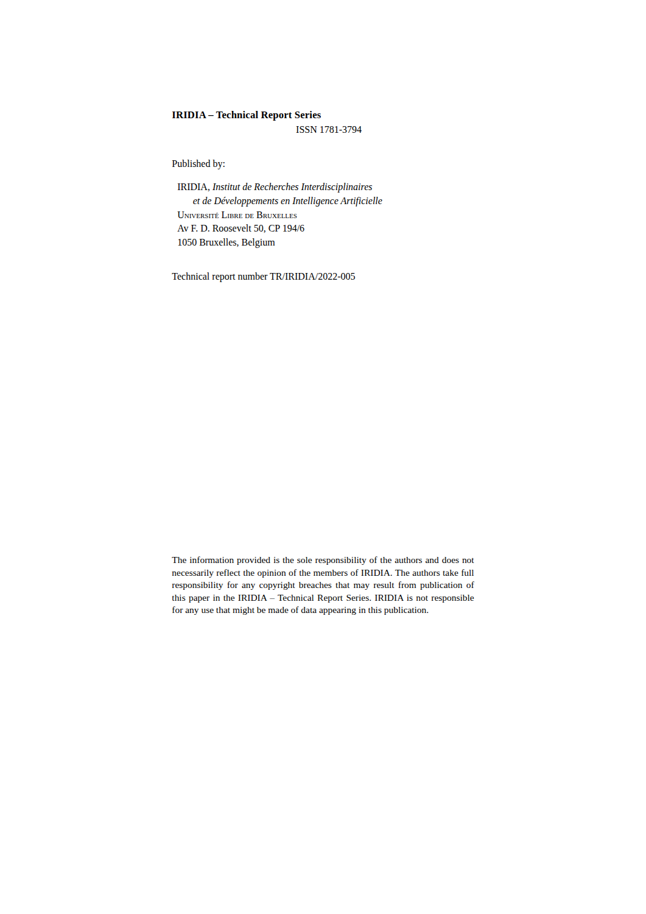IRIDIA – Technical Report Series
ISSN 1781-3794
Published by:
IRIDIA, Institut de Recherches Interdisciplinaires et de Développements en Intelligence Artificielle Université Libre de Bruxelles
Av F. D. Roosevelt 50, CP 194/6
1050 Bruxelles, Belgium
Technical report number TR/IRIDIA/2022-005
The information provided is the sole responsibility of the authors and does not necessarily reflect the opinion of the members of IRIDIA. The authors take full responsibility for any copyright breaches that may result from publication of this paper in the IRIDIA – Technical Report Series. IRIDIA is not responsible for any use that might be made of data appearing in this publication.